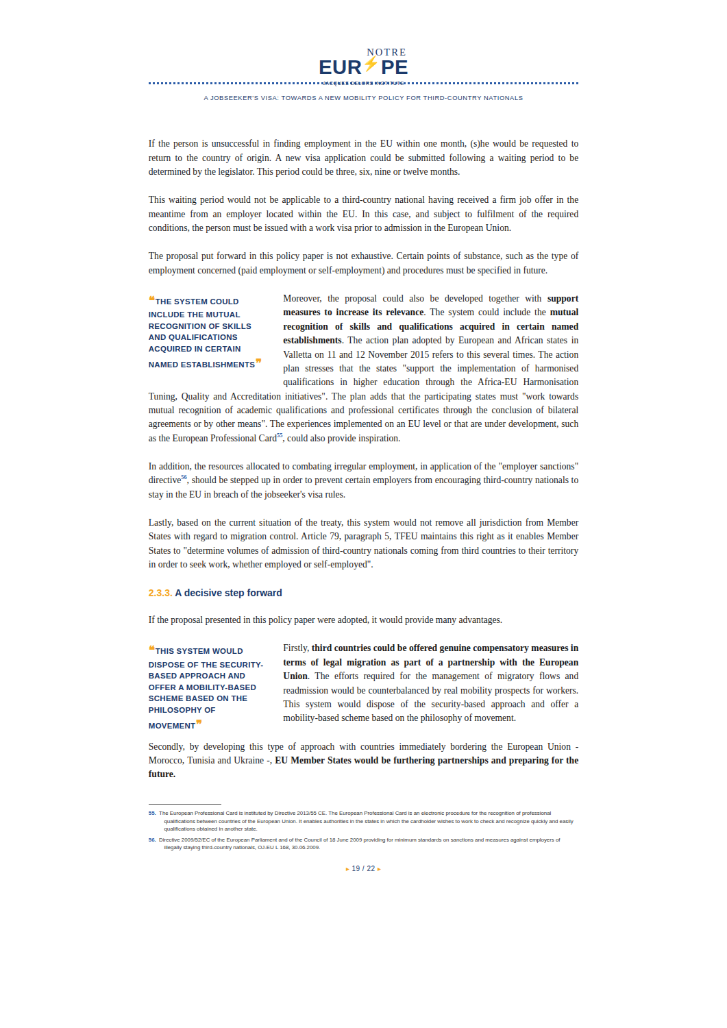NOTRE EUR⚡PE
JACQUES DELORS INSTITUTE
A JOBSEEKER'S VISA: TOWARDS A NEW MOBILITY POLICY FOR THIRD-COUNTRY NATIONALS
If the person is unsuccessful in finding employment in the EU within one month, (s)he would be requested to return to the country of origin. A new visa application could be submitted following a waiting period to be determined by the legislator. This period could be three, six, nine or twelve months.
This waiting period would not be applicable to a third-country national having received a firm job offer in the meantime from an employer located within the EU. In this case, and subject to fulfilment of the required conditions, the person must be issued with a work visa prior to admission in the European Union.
The proposal put forward in this policy paper is not exhaustive. Certain points of substance, such as the type of employment concerned (paid employment or self-employment) and procedures must be specified in future.
❝THE SYSTEM COULD INCLUDE THE MUTUAL RECOGNITION OF SKILLS AND QUALIFICATIONS ACQUIRED IN CERTAIN NAMED ESTABLISHMENTS❞
Moreover, the proposal could also be developed together with support measures to increase its relevance. The system could include the mutual recognition of skills and qualifications acquired in certain named establishments. The action plan adopted by European and African states in Valletta on 11 and 12 November 2015 refers to this several times. The action plan stresses that the states "support the implementation of harmonised qualifications in higher education through the Africa-EU Harmonisation Tuning, Quality and Accreditation initiatives". The plan adds that the participating states must "work towards mutual recognition of academic qualifications and professional certificates through the conclusion of bilateral agreements or by other means". The experiences implemented on an EU level or that are under development, such as the European Professional Card55, could also provide inspiration.
In addition, the resources allocated to combating irregular employment, in application of the "employer sanctions" directive56, should be stepped up in order to prevent certain employers from encouraging third-country nationals to stay in the EU in breach of the jobseeker's visa rules.
Lastly, based on the current situation of the treaty, this system would not remove all jurisdiction from Member States with regard to migration control. Article 79, paragraph 5, TFEU maintains this right as it enables Member States to "determine volumes of admission of third-country nationals coming from third countries to their territory in order to seek work, whether employed or self-employed".
2.3.3. A decisive step forward
If the proposal presented in this policy paper were adopted, it would provide many advantages.
❝THIS SYSTEM WOULD DISPOSE OF THE SECURITY-BASED APPROACH AND OFFER A MOBILITY-BASED SCHEME BASED ON THE PHILOSOPHY OF MOVEMENT❞
Firstly, third countries could be offered genuine compensatory measures in terms of legal migration as part of a partnership with the European Union. The efforts required for the management of migratory flows and readmission would be counterbalanced by real mobility prospects for workers. This system would dispose of the security-based approach and offer a mobility-based scheme based on the philosophy of movement.
Secondly, by developing this type of approach with countries immediately bordering the European Union - Morocco, Tunisia and Ukraine -, EU Member States would be furthering partnerships and preparing for the future.
55. The European Professional Card is instituted by Directive 2013/55 CE. The European Professional Card is an electronic procedure for the recognition of professional qualifications between countries of the European Union. It enables authorities in the states in which the cardholder wishes to work to check and recognize quickly and easily qualifications obtained in another state.
56. Directive 2009/52/EC of the European Parliament and of the Council of 18 June 2009 providing for minimum standards on sanctions and measures against employers of illegally staying third-country nationals, OJ-EU L 168, 30.06.2009.
▸ 19 / 22 ▸